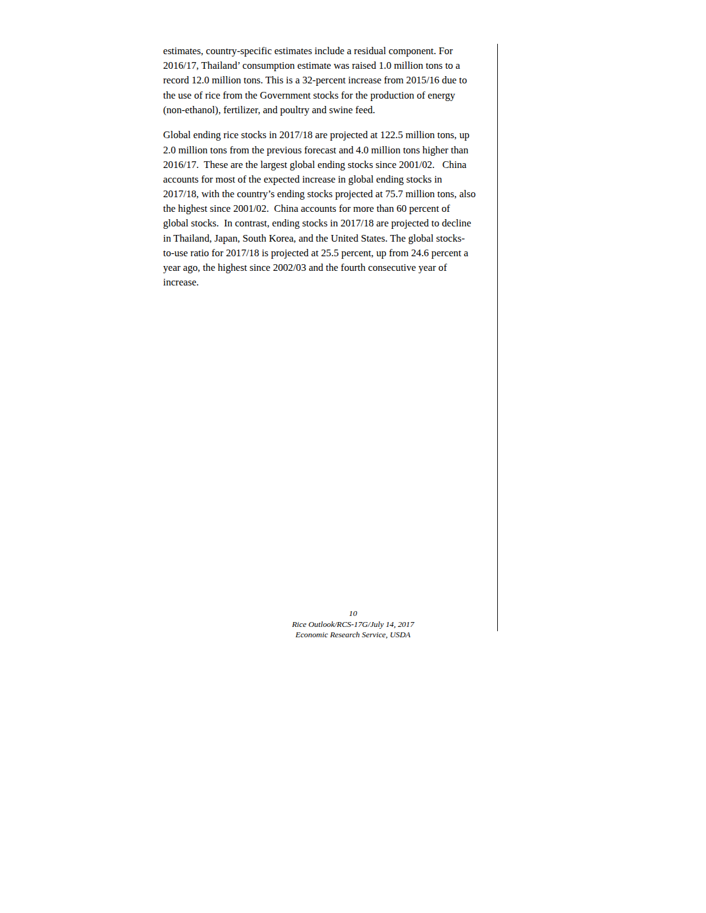estimates, country-specific estimates include a residual component. For 2016/17, Thailand’ consumption estimate was raised 1.0 million tons to a record 12.0 million tons. This is a 32-percent increase from 2015/16 due to the use of rice from the Government stocks for the production of energy (non-ethanol), fertilizer, and poultry and swine feed.
Global ending rice stocks in 2017/18 are projected at 122.5 million tons, up 2.0 million tons from the previous forecast and 4.0 million tons higher than 2016/17. These are the largest global ending stocks since 2001/02. China accounts for most of the expected increase in global ending stocks in 2017/18, with the country’s ending stocks projected at 75.7 million tons, also the highest since 2001/02. China accounts for more than 60 percent of global stocks. In contrast, ending stocks in 2017/18 are projected to decline in Thailand, Japan, South Korea, and the United States. The global stocks-to-use ratio for 2017/18 is projected at 25.5 percent, up from 24.6 percent a year ago, the highest since 2002/03 and the fourth consecutive year of increase.
10
Rice Outlook/RCS-17G/July 14, 2017
Economic Research Service, USDA